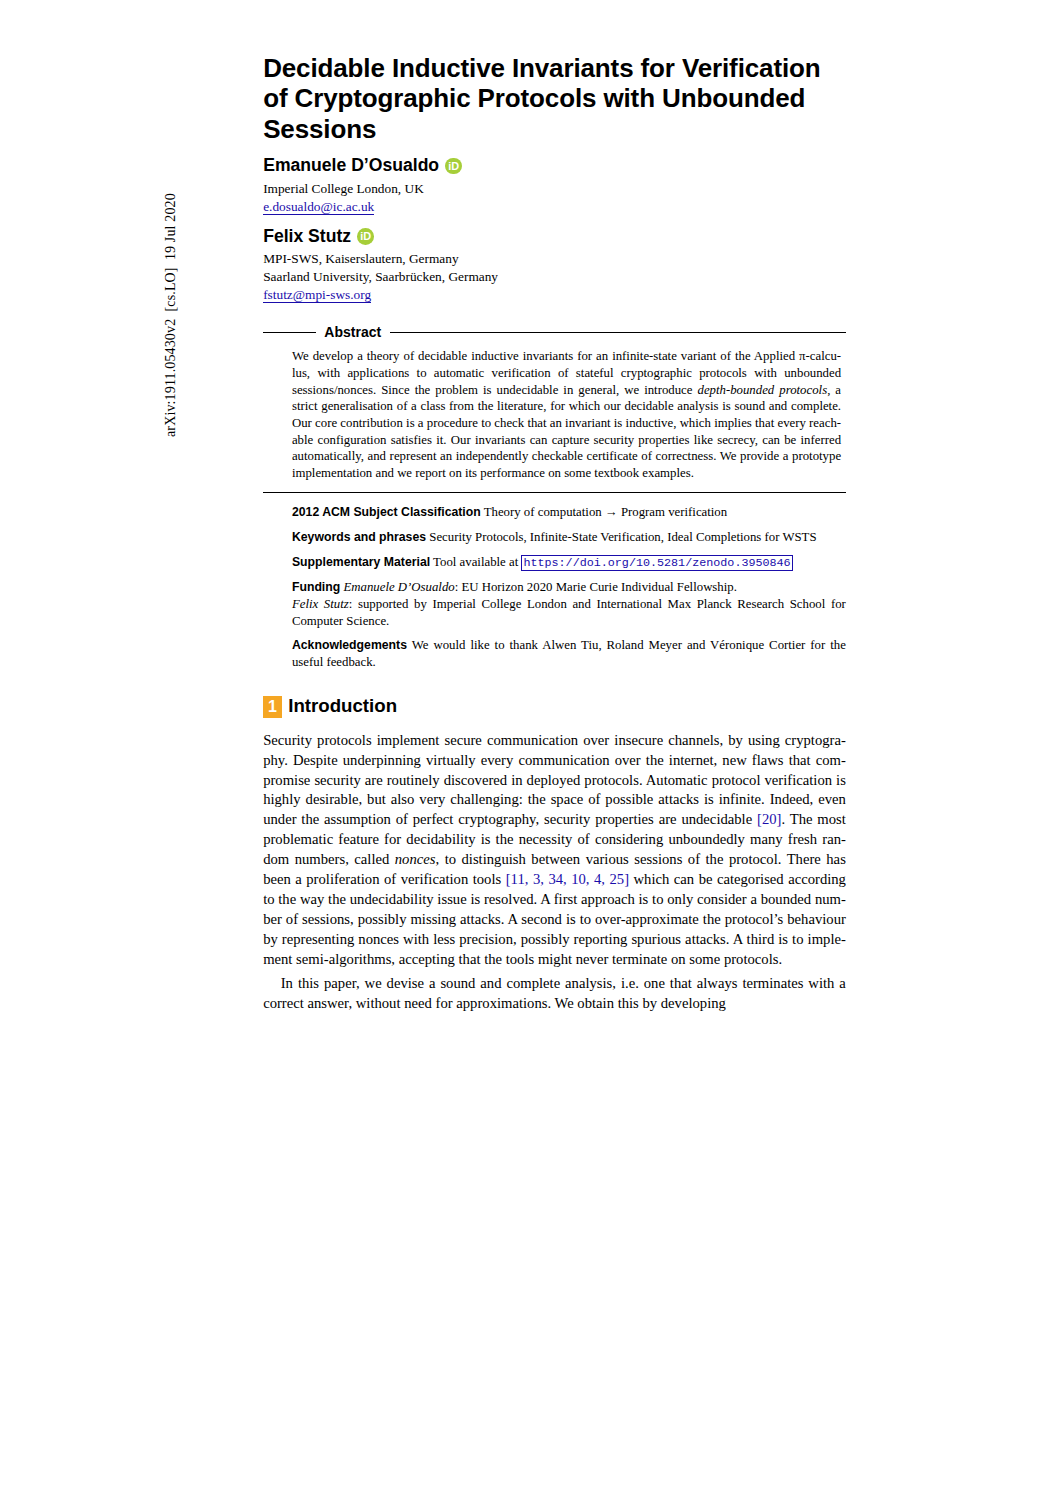arXiv:1911.05430v2 [cs.LO] 19 Jul 2020
Decidable Inductive Invariants for Verification of Cryptographic Protocols with Unbounded Sessions
Emanuele D’Osualdo
Imperial College London, UK
e.dosualdo@ic.ac.uk
Felix Stutz
MPI-SWS, Kaiserslautern, Germany
Saarland University, Saarbrücken, Germany
fstutz@mpi-sws.org
Abstract
We develop a theory of decidable inductive invariants for an infinite-state variant of the Applied π-calculus, with applications to automatic verification of stateful cryptographic protocols with unbounded sessions/nonces. Since the problem is undecidable in general, we introduce depth-bounded protocols, a strict generalisation of a class from the literature, for which our decidable analysis is sound and complete. Our core contribution is a procedure to check that an invariant is inductive, which implies that every reachable configuration satisfies it. Our invariants can capture security properties like secrecy, can be inferred automatically, and represent an independently checkable certificate of correctness. We provide a prototype implementation and we report on its performance on some textbook examples.
2012 ACM Subject Classification Theory of computation → Program verification
Keywords and phrases Security Protocols, Infinite-State Verification, Ideal Completions for WSTS
Supplementary Material Tool available at https://doi.org/10.5281/zenodo.3950846
Funding Emanuele D’Osualdo: EU Horizon 2020 Marie Curie Individual Fellowship.
Felix Stutz: supported by Imperial College London and International Max Planck Research School for Computer Science.
Acknowledgements We would like to thank Alwen Tiu, Roland Meyer and Véronique Cortier for the useful feedback.
1 Introduction
Security protocols implement secure communication over insecure channels, by using cryptography. Despite underpinning virtually every communication over the internet, new flaws that compromise security are routinely discovered in deployed protocols. Automatic protocol verification is highly desirable, but also very challenging: the space of possible attacks is infinite. Indeed, even under the assumption of perfect cryptography, security properties are undecidable [20]. The most problematic feature for decidability is the necessity of considering unboundedly many fresh random numbers, called nonces, to distinguish between various sessions of the protocol. There has been a proliferation of verification tools [11, 3, 34, 10, 4, 25] which can be categorised according to the way the undecidability issue is resolved. A first approach is to only consider a bounded number of sessions, possibly missing attacks. A second is to over-approximate the protocol’s behaviour by representing nonces with less precision, possibly reporting spurious attacks. A third is to implement semi-algorithms, accepting that the tools might never terminate on some protocols.
In this paper, we devise a sound and complete analysis, i.e. one that always terminates with a correct answer, without need for approximations. We obtain this by developing